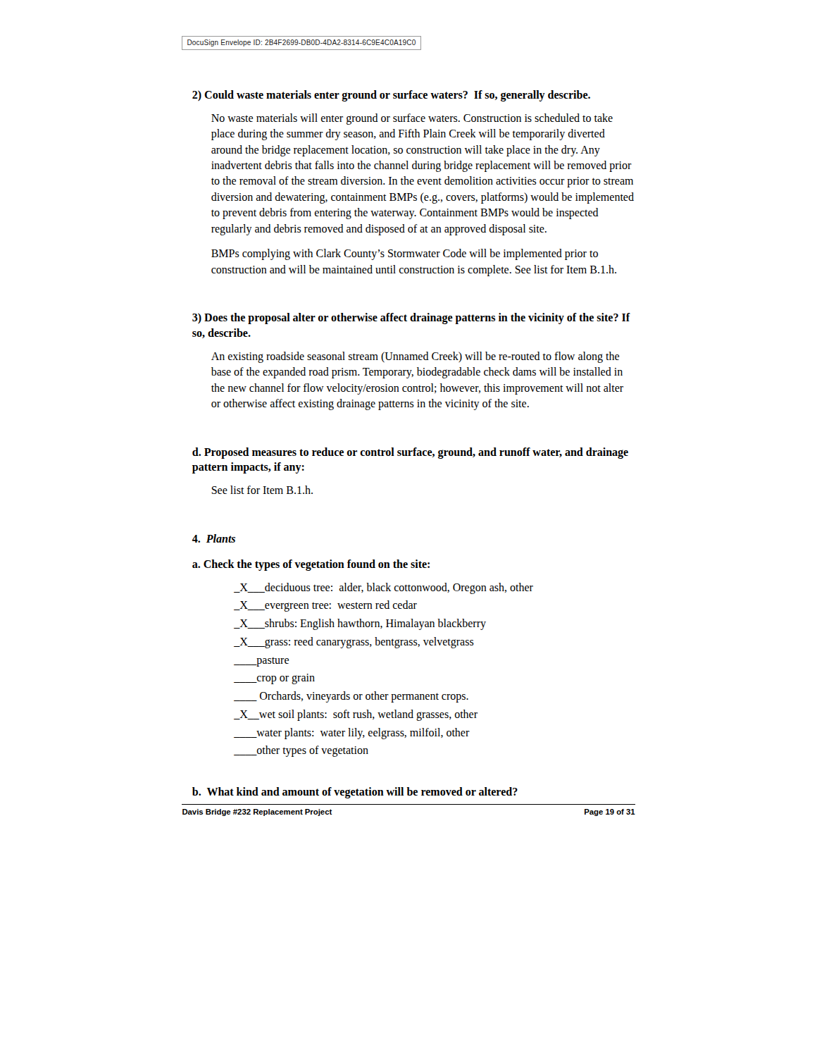DocuSign Envelope ID: 2B4F2699-DB0D-4DA2-8314-6C9E4C0A19C0
2) Could waste materials enter ground or surface waters? If so, generally describe.
No waste materials will enter ground or surface waters. Construction is scheduled to take place during the summer dry season, and Fifth Plain Creek will be temporarily diverted around the bridge replacement location, so construction will take place in the dry. Any inadvertent debris that falls into the channel during bridge replacement will be removed prior to the removal of the stream diversion. In the event demolition activities occur prior to stream diversion and dewatering, containment BMPs (e.g., covers, platforms) would be implemented to prevent debris from entering the waterway. Containment BMPs would be inspected regularly and debris removed and disposed of at an approved disposal site.
BMPs complying with Clark County’s Stormwater Code will be implemented prior to construction and will be maintained until construction is complete. See list for Item B.1.h.
3) Does the proposal alter or otherwise affect drainage patterns in the vicinity of the site? If so, describe.
An existing roadside seasonal stream (Unnamed Creek) will be re-routed to flow along the base of the expanded road prism. Temporary, biodegradable check dams will be installed in the new channel for flow velocity/erosion control; however, this improvement will not alter or otherwise affect existing drainage patterns in the vicinity of the site.
d. Proposed measures to reduce or control surface, ground, and runoff water, and drainage pattern impacts, if any:
See list for Item B.1.h.
4. Plants
a. Check the types of vegetation found on the site:
_X___deciduous tree: alder, black cottonwood, Oregon ash, other
_X___evergreen tree: western red cedar
_X___shrubs: English hawthorn, Himalayan blackberry
_X___grass: reed canarygrass, bentgrass, velvetgrass
____pasture
____crop or grain
____ Orchards, vineyards or other permanent crops.
_X__wet soil plants: soft rush, wetland grasses, other
____water plants: water lily, eelgrass, milfoil, other
____other types of vegetation
b. What kind and amount of vegetation will be removed or altered?
Davis Bridge #232 Replacement Project Page 19 of 31